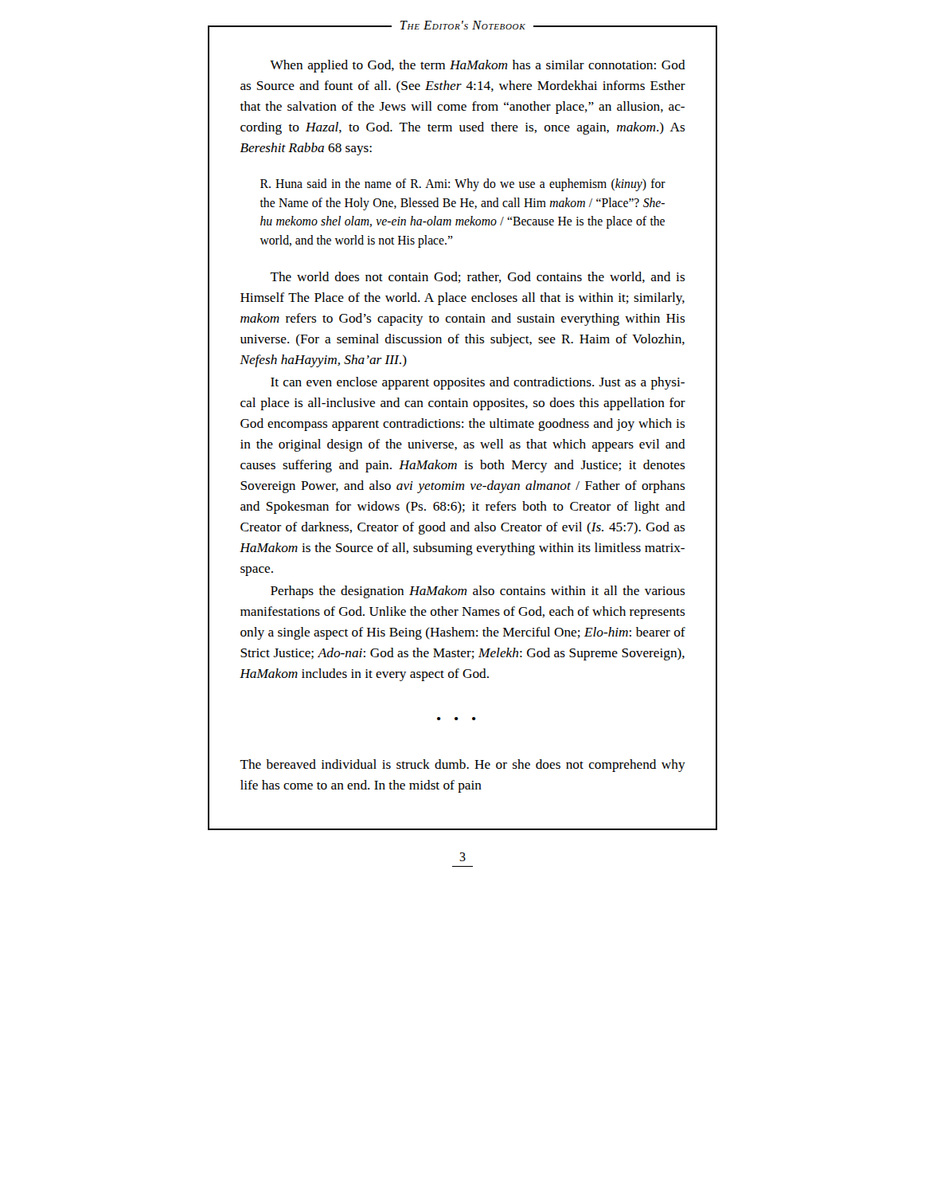The Editor's Notebook
When applied to God, the term HaMakom has a similar connotation: God as Source and fount of all. (See Esther 4:14, where Mordekhai informs Esther that the salvation of the Jews will come from “another place,” an allusion, according to Hazal, to God. The term used there is, once again, makom.) As Bereshit Rabba 68 says:
R. Huna said in the name of R. Ami: Why do we use a euphemism (kinuy) for the Name of the Holy One, Blessed Be He, and call Him makom / “Place”? She-hu mekomo shel olam, ve-ein ha-olam mekomo / “Because He is the place of the world, and the world is not His place.”
The world does not contain God; rather, God contains the world, and is Himself The Place of the world. A place encloses all that is within it; similarly, makom refers to God’s capacity to contain and sustain everything within His universe. (For a seminal discussion of this subject, see R. Haim of Volozhin, Nefesh haHayyim, Sha’ar III.)
It can even enclose apparent opposites and contradictions. Just as a physical place is all-inclusive and can contain opposites, so does this appellation for God encompass apparent contradictions: the ultimate goodness and joy which is in the original design of the universe, as well as that which appears evil and causes suffering and pain. HaMakom is both Mercy and Justice; it denotes Sovereign Power, and also avi yetomim ve-dayan almanot / Father of orphans and Spokesman for widows (Ps. 68:6); it refers both to Creator of light and Creator of darkness, Creator of good and also Creator of evil (Is. 45:7). God as HaMakom is the Source of all, subsuming everything within its limitless matrix-space.
Perhaps the designation HaMakom also contains within it all the various manifestations of God. Unlike the other Names of God, each of which represents only a single aspect of His Being (Hashem: the Merciful One; Elo-him: bearer of Strict Justice; Ado-nai: God as the Master; Melekh: God as Supreme Sovereign), HaMakom includes in it every aspect of God.
•••
The bereaved individual is struck dumb. He or she does not comprehend why life has come to an end. In the midst of pain
3